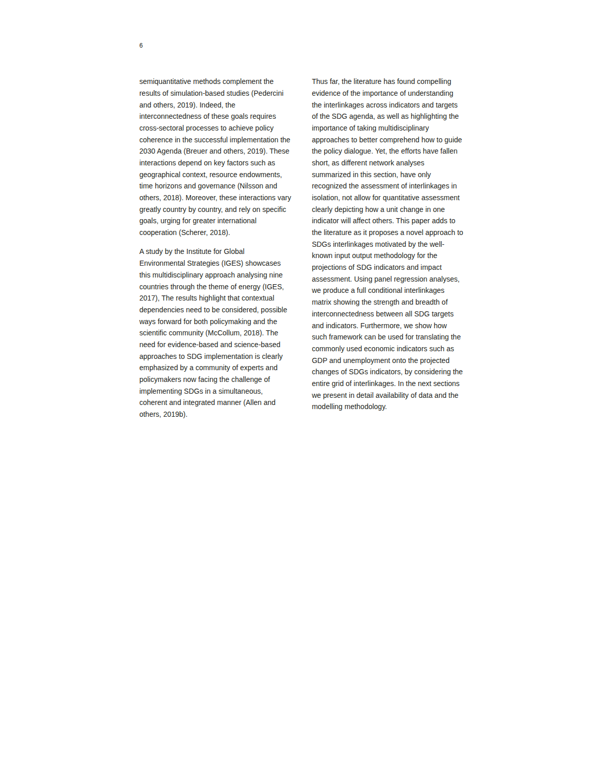6
semiquantitative methods complement the results of simulation-based studies (Pedercini and others, 2019). Indeed, the interconnectedness of these goals requires cross-sectoral processes to achieve policy coherence in the successful implementation the 2030 Agenda (Breuer and others, 2019). These interactions depend on key factors such as geographical context, resource endowments, time horizons and governance (Nilsson and others, 2018). Moreover, these interactions vary greatly country by country, and rely on specific goals, urging for greater international cooperation (Scherer, 2018).
A study by the Institute for Global Environmental Strategies (IGES) showcases this multidisciplinary approach analysing nine countries through the theme of energy (IGES, 2017), The results highlight that contextual dependencies need to be considered, possible ways forward for both policymaking and the scientific community (McCollum, 2018). The need for evidence-based and science-based approaches to SDG implementation is clearly emphasized by a community of experts and policymakers now facing the challenge of implementing SDGs in a simultaneous, coherent and integrated manner (Allen and others, 2019b).
Thus far, the literature has found compelling evidence of the importance of understanding the interlinkages across indicators and targets of the SDG agenda, as well as highlighting the importance of taking multidisciplinary approaches to better comprehend how to guide the policy dialogue. Yet, the efforts have fallen short, as different network analyses summarized in this section, have only recognized the assessment of interlinkages in isolation, not allow for quantitative assessment clearly depicting how a unit change in one indicator will affect others. This paper adds to the literature as it proposes a novel approach to SDGs interlinkages motivated by the well-known input output methodology for the projections of SDG indicators and impact assessment. Using panel regression analyses, we produce a full conditional interlinkages matrix showing the strength and breadth of interconnectedness between all SDG targets and indicators. Furthermore, we show how such framework can be used for translating the commonly used economic indicators such as GDP and unemployment onto the projected changes of SDGs indicators, by considering the entire grid of interlinkages. In the next sections we present in detail availability of data and the modelling methodology.